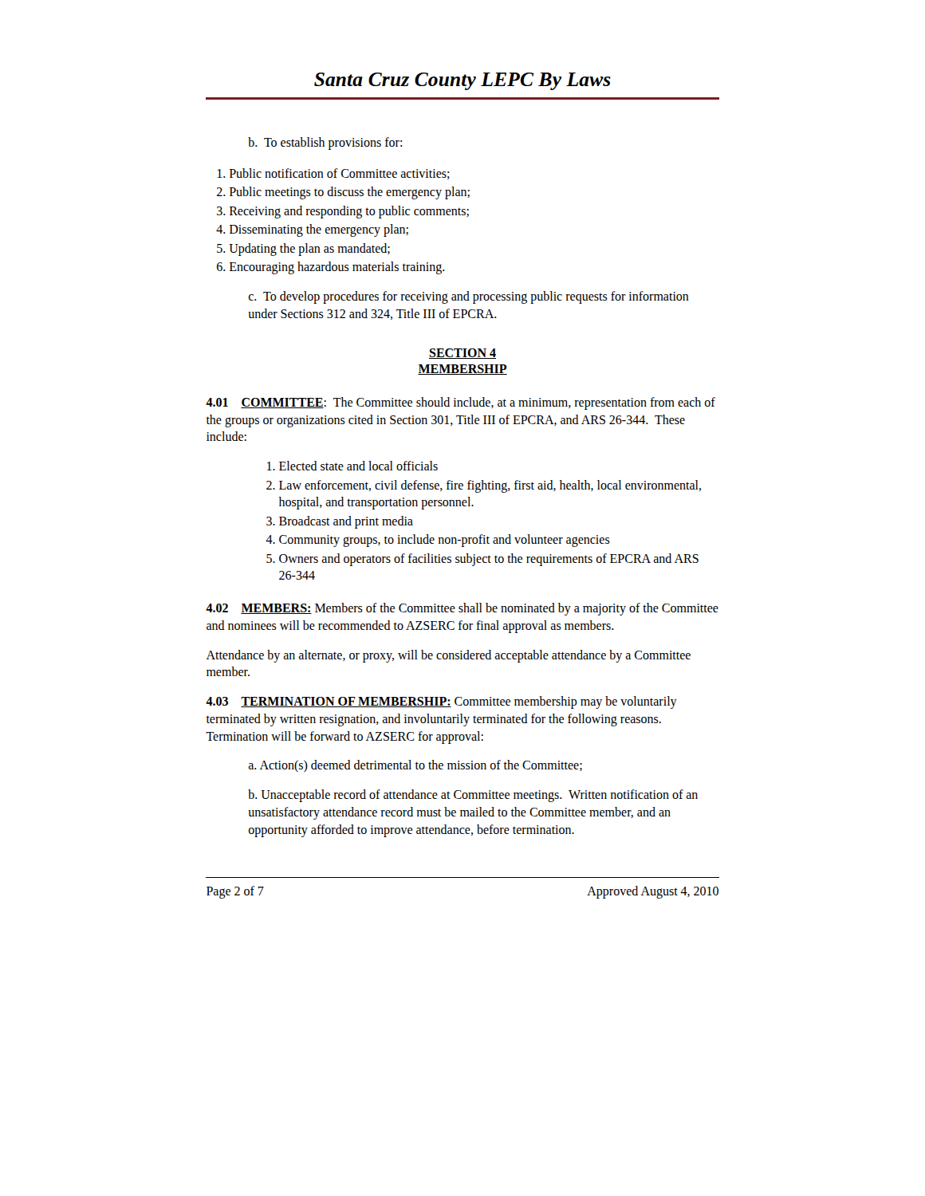Santa Cruz County LEPC By Laws
b. To establish provisions for:
Public notification of Committee activities;
Public meetings to discuss the emergency plan;
Receiving and responding to public comments;
Disseminating the emergency plan;
Updating the plan as mandated;
Encouraging hazardous materials training.
c. To develop procedures for receiving and processing public requests for information under Sections 312 and 324, Title III of EPCRA.
SECTION 4 MEMBERSHIP
4.01 COMMITTEE: The Committee should include, at a minimum, representation from each of the groups or organizations cited in Section 301, Title III of EPCRA, and ARS 26-344. These include:
Elected state and local officials
Law enforcement, civil defense, fire fighting, first aid, health, local environmental, hospital, and transportation personnel.
Broadcast and print media
Community groups, to include non-profit and volunteer agencies
Owners and operators of facilities subject to the requirements of EPCRA and ARS 26-344
4.02 MEMBERS: Members of the Committee shall be nominated by a majority of the Committee and nominees will be recommended to AZSERC for final approval as members.
Attendance by an alternate, or proxy, will be considered acceptable attendance by a Committee member.
4.03 TERMINATION OF MEMBERSHIP: Committee membership may be voluntarily terminated by written resignation, and involuntarily terminated for the following reasons. Termination will be forward to AZSERC for approval:
a. Action(s) deemed detrimental to the mission of the Committee;
b. Unacceptable record of attendance at Committee meetings. Written notification of an unsatisfactory attendance record must be mailed to the Committee member, and an opportunity afforded to improve attendance, before termination.
Page 2 of 7
Approved August 4, 2010